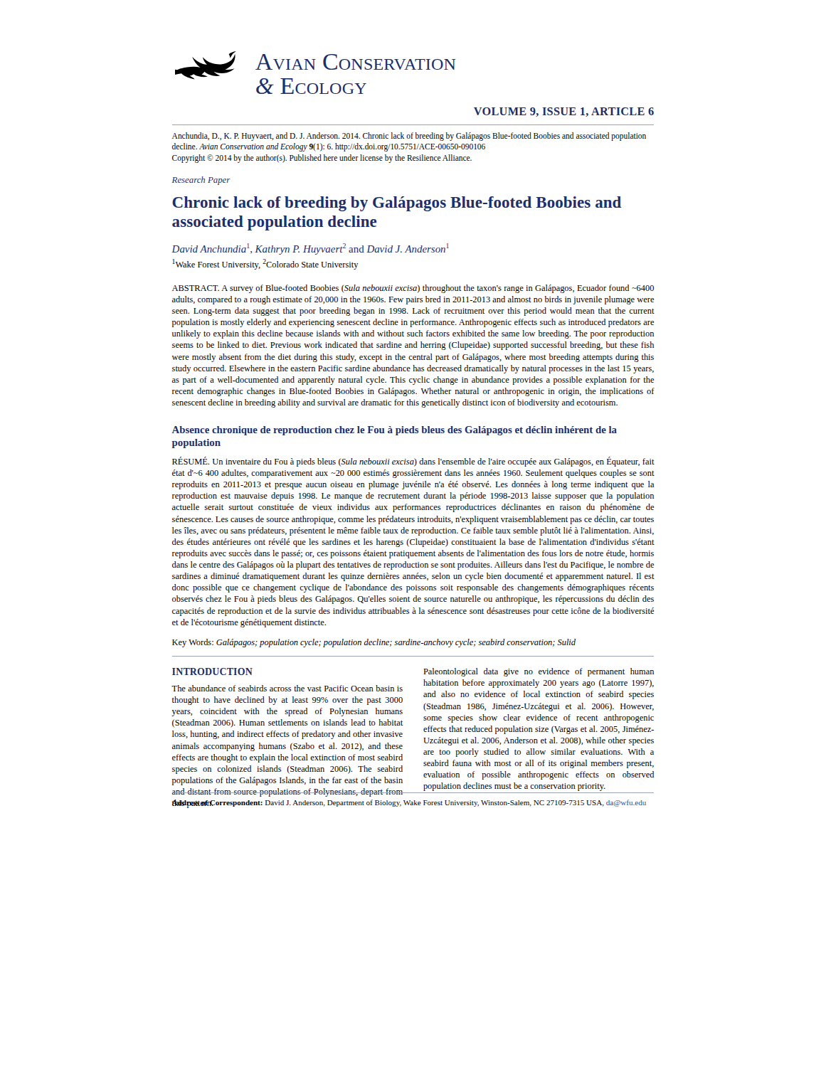Avian Conservation
& Ecology
VOLUME 9, ISSUE 1, ARTICLE 6
Anchundia, D., K. P. Huyvaert, and D. J. Anderson. 2014. Chronic lack of breeding by Galápagos Blue-footed Boobies and associated population decline. Avian Conservation and Ecology 9(1): 6. http://dx.doi.org/10.5751/ACE-00650-090106
Copyright © 2014 by the author(s). Published here under license by the Resilience Alliance.
Research Paper
Chronic lack of breeding by Galápagos Blue-footed Boobies and associated population decline
David Anchundia 1, Kathryn P. Huyvaert 2 and David J. Anderson 1
1 Wake Forest University, 2 Colorado State University
ABSTRACT. A survey of Blue-footed Boobies (Sula nebouxii excisa) throughout the taxon's range in Galápagos, Ecuador found ~6400 adults, compared to a rough estimate of 20,000 in the 1960s. Few pairs bred in 2011-2013 and almost no birds in juvenile plumage were seen. Long-term data suggest that poor breeding began in 1998. Lack of recruitment over this period would mean that the current population is mostly elderly and experiencing senescent decline in performance. Anthropogenic effects such as introduced predators are unlikely to explain this decline because islands with and without such factors exhibited the same low breeding. The poor reproduction seems to be linked to diet. Previous work indicated that sardine and herring (Clupeidae) supported successful breeding, but these fish were mostly absent from the diet during this study, except in the central part of Galápagos, where most breeding attempts during this study occurred. Elsewhere in the eastern Pacific sardine abundance has decreased dramatically by natural processes in the last 15 years, as part of a well-documented and apparently natural cycle. This cyclic change in abundance provides a possible explanation for the recent demographic changes in Blue-footed Boobies in Galápagos. Whether natural or anthropogenic in origin, the implications of senescent decline in breeding ability and survival are dramatic for this genetically distinct icon of biodiversity and ecotourism.
Absence chronique de reproduction chez le Fou à pieds bleus des Galápagos et déclin inhérent de la population
RÉSUMÉ. Un inventaire du Fou à pieds bleus (Sula nebouxii excisa) dans l'ensemble de l'aire occupée aux Galápagos, en Équateur, fait état d'~6 400 adultes, comparativement aux ~20 000 estimés grossièrement dans les années 1960. Seulement quelques couples se sont reproduits en 2011-2013 et presque aucun oiseau en plumage juvénile n'a été observé. Les données à long terme indiquent que la reproduction est mauvaise depuis 1998. Le manque de recrutement durant la période 1998-2013 laisse supposer que la population actuelle serait surtout constituée de vieux individus aux performances reproductrices déclinantes en raison du phénomène de sénescence. Les causes de source anthropique, comme les prédateurs introduits, n'expliquent vraisemblablement pas ce déclin, car toutes les îles, avec ou sans prédateurs, présentent le même faible taux de reproduction. Ce faible taux semble plutôt lié à l'alimentation. Ainsi, des études antérieures ont révélé que les sardines et les harengs (Clupeidae) constituaient la base de l'alimentation d'individus s'étant reproduits avec succès dans le passé; or, ces poissons étaient pratiquement absents de l'alimentation des fous lors de notre étude, hormis dans le centre des Galápagos où la plupart des tentatives de reproduction se sont produites. Ailleurs dans l'est du Pacifique, le nombre de sardines a diminué dramatiquement durant les quinze dernières années, selon un cycle bien documenté et apparemment naturel. Il est donc possible que ce changement cyclique de l'abondance des poissons soit responsable des changements démographiques récents observés chez le Fou à pieds bleus des Galápagos. Qu'elles soient de source naturelle ou anthropique, les répercussions du déclin des capacités de reproduction et de la survie des individus attribuables à la sénescence sont désastreuses pour cette icône de la biodiversité et de l'écotourisme génétiquement distincte.
Key Words: Galápagos; population cycle; population decline; sardine-anchovy cycle; seabird conservation; Sulid
INTRODUCTION
The abundance of seabirds across the vast Pacific Ocean basin is thought to have declined by at least 99% over the past 3000 years, coincident with the spread of Polynesian humans (Steadman 2006). Human settlements on islands lead to habitat loss, hunting, and indirect effects of predatory and other invasive animals accompanying humans (Szabo et al. 2012), and these effects are thought to explain the local extinction of most seabird species on colonized islands (Steadman 2006). The seabird populations of the Galápagos Islands, in the far east of the basin and distant from source populations of Polynesians, depart from this pattern.
Paleontological data give no evidence of permanent human habitation before approximately 200 years ago (Latorre 1997), and also no evidence of local extinction of seabird species (Steadman 1986, Jiménez-Uzcátegui et al. 2006). However, some species show clear evidence of recent anthropogenic effects that reduced population size (Vargas et al. 2005, Jiménez-Uzcátegui et al. 2006, Anderson et al. 2008), while other species are too poorly studied to allow similar evaluations. With a seabird fauna with most or all of its original members present, evaluation of possible anthropogenic effects on observed population declines must be a conservation priority.
Address of Correspondent: David J. Anderson, Department of Biology, Wake Forest University, Winston-Salem, NC 27109-7315 USA, da@wfu.edu